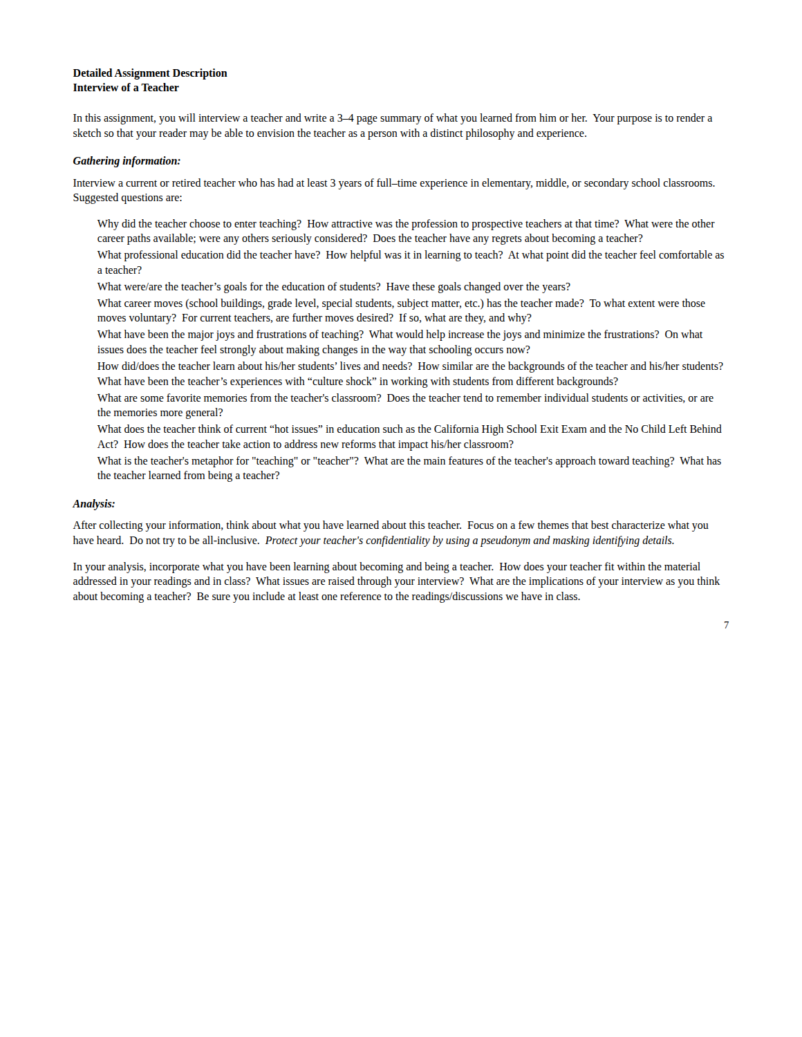Detailed Assignment Description
Interview of a Teacher
In this assignment, you will interview a teacher and write a 3–4 page summary of what you learned from him or her. Your purpose is to render a sketch so that your reader may be able to envision the teacher as a person with a distinct philosophy and experience.
Gathering information:
Interview a current or retired teacher who has had at least 3 years of full–time experience in elementary, middle, or secondary school classrooms. Suggested questions are:
Why did the teacher choose to enter teaching? How attractive was the profession to prospective teachers at that time? What were the other career paths available; were any others seriously considered? Does the teacher have any regrets about becoming a teacher?
What professional education did the teacher have? How helpful was it in learning to teach? At what point did the teacher feel comfortable as a teacher?
What were/are the teacher’s goals for the education of students? Have these goals changed over the years?
What career moves (school buildings, grade level, special students, subject matter, etc.) has the teacher made? To what extent were those moves voluntary? For current teachers, are further moves desired? If so, what are they, and why?
What have been the major joys and frustrations of teaching? What would help increase the joys and minimize the frustrations? On what issues does the teacher feel strongly about making changes in the way that schooling occurs now?
How did/does the teacher learn about his/her students’ lives and needs? How similar are the backgrounds of the teacher and his/her students? What have been the teacher’s experiences with “culture shock” in working with students from different backgrounds?
What are some favorite memories from the teacher's classroom? Does the teacher tend to remember individual students or activities, or are the memories more general?
What does the teacher think of current “hot issues” in education such as the California High School Exit Exam and the No Child Left Behind Act? How does the teacher take action to address new reforms that impact his/her classroom?
What is the teacher's metaphor for "teaching" or "teacher"? What are the main features of the teacher's approach toward teaching? What has the teacher learned from being a teacher?
Analysis:
After collecting your information, think about what you have learned about this teacher. Focus on a few themes that best characterize what you have heard. Do not try to be all-inclusive. Protect your teacher's confidentiality by using a pseudonym and masking identifying details.
In your analysis, incorporate what you have been learning about becoming and being a teacher. How does your teacher fit within the material addressed in your readings and in class? What issues are raised through your interview? What are the implications of your interview as you think about becoming a teacher? Be sure you include at least one reference to the readings/discussions we have in class.
7